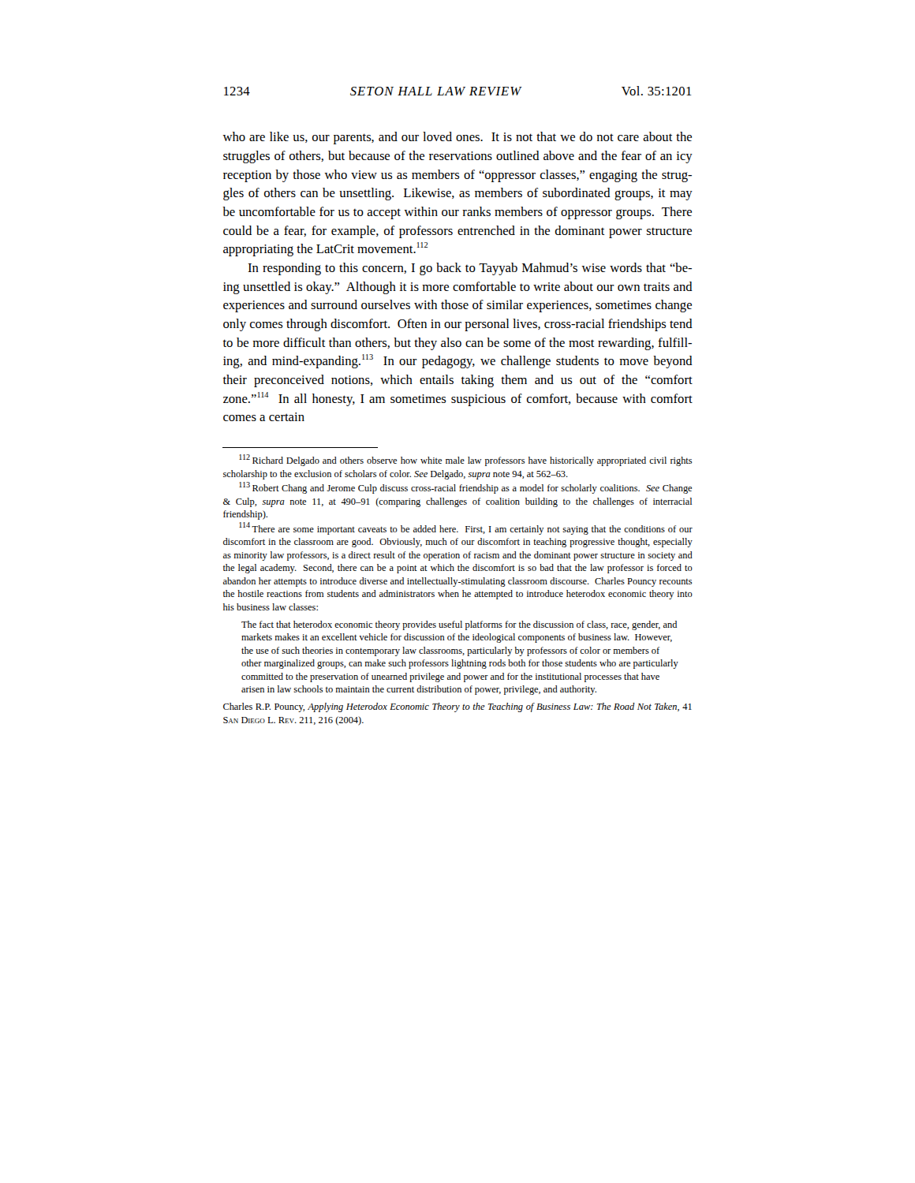1234 Seton Hall Law Review Vol. 35:1201
who are like us, our parents, and our loved ones. It is not that we do not care about the struggles of others, but because of the reservations outlined above and the fear of an icy reception by those who view us as members of “oppressor classes,” engaging the struggles of others can be unsettling. Likewise, as members of subordinated groups, it may be uncomfortable for us to accept within our ranks members of oppressor groups. There could be a fear, for example, of professors entrenched in the dominant power structure appropriating the LatCrit movement.112
In responding to this concern, I go back to Tayyab Mahmud’s wise words that “being unsettled is okay.” Although it is more comfortable to write about our own traits and experiences and surround ourselves with those of similar experiences, sometimes change only comes through discomfort. Often in our personal lives, cross-racial friendships tend to be more difficult than others, but they also can be some of the most rewarding, fulfilling, and mind-expanding.113 In our pedagogy, we challenge students to move beyond their preconceived notions, which entails taking them and us out of the “comfort zone.”114 In all honesty, I am sometimes suspicious of comfort, because with comfort comes a certain
112 Richard Delgado and others observe how white male law professors have historically appropriated civil rights scholarship to the exclusion of scholars of color. See Delgado, supra note 94, at 562–63.
113 Robert Chang and Jerome Culp discuss cross-racial friendship as a model for scholarly coalitions. See Change & Culp, supra note 11, at 490–91 (comparing challenges of coalition building to the challenges of interracial friendship).
114 There are some important caveats to be added here. First, I am certainly not saying that the conditions of our discomfort in the classroom are good. Obviously, much of our discomfort in teaching progressive thought, especially as minority law professors, is a direct result of the operation of racism and the dominant power structure in society and the legal academy. Second, there can be a point at which the discomfort is so bad that the law professor is forced to abandon her attempts to introduce diverse and intellectually-stimulating classroom discourse. Charles Pouncy recounts the hostile reactions from students and administrators when he attempted to introduce heterodox economic theory into his business law classes:
The fact that heterodox economic theory provides useful platforms for the discussion of class, race, gender, and markets makes it an excellent vehicle for discussion of the ideological components of business law. However, the use of such theories in contemporary law classrooms, particularly by professors of color or members of other marginalized groups, can make such professors lightning rods both for those students who are particularly committed to the preservation of unearned privilege and power and for the institutional processes that have arisen in law schools to maintain the current distribution of power, privilege, and authority.
Charles R.P. Pouncy, Applying Heterodox Economic Theory to the Teaching of Business Law: The Road Not Taken, 41 San Diego L. Rev. 211, 216 (2004).